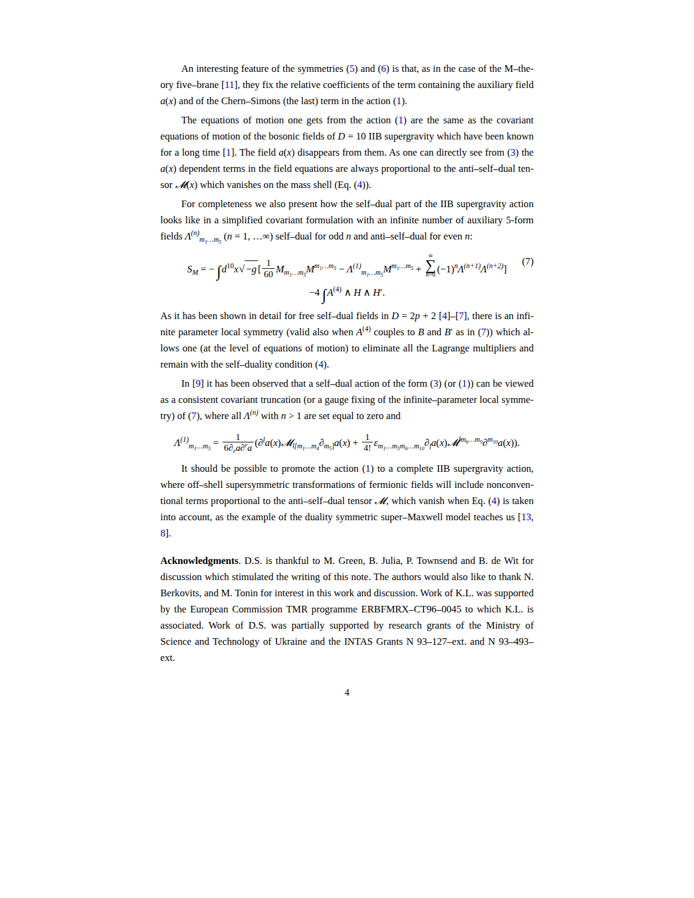An interesting feature of the symmetries (5) and (6) is that, as in the case of the M–theory five–brane [11], they fix the relative coefficients of the term containing the auxiliary field a(x) and of the Chern–Simons (the last) term in the action (1).
The equations of motion one gets from the action (1) are the same as the covariant equations of motion of the bosonic fields of D = 10 IIB supergravity which have been known for a long time [1]. The field a(x) disappears from them. As one can directly see from (3) the a(x) dependent terms in the field equations are always proportional to the anti–self–dual tensor 𝓜(x) which vanishes on the mass shell (Eq. (4)).
For completeness we also present how the self–dual part of the IIB supergravity action looks like in a simplified covariant formulation with an infinite number of auxiliary 5-form fields Λ(n)m1…m5 (n = 1, …∞) self–dual for odd n and anti–self–dual for even n:
SM = − ∫d10x√−g[160 Mm1…m5Mm1…m5 − Λ(1)m1…m5Mm1…m5 + ∞∑n=0(−1)nΛ(n+1)Λ(n+2)] (7)
−4 ∫A(4) ∧ H ∧ H′.
As it has been shown in detail for free self–dual fields in D = 2p + 2 [4]–[7], there is an infinite parameter local symmetry (valid also when A(4) couples to B and B′ as in (7)) which allows one (at the level of equations of motion) to eliminate all the Lagrange multipliers and remain with the self–duality condition (4).
In [9] it has been observed that a self–dual action of the form (3) (or (1)) can be viewed as a consistent covariant truncation (or a gauge fixing of the infinite–parameter local symmetry) of (7), where all Λ(n) with n > 1 are set equal to zero and
Λ(1)m1…m5 = 16∂ra∂ra(∂la(x)𝓜l[m1…m4∂m5]a(x) + 14!εm1…m5m6…m10∂la(x)𝓜lm6…m9∂m10a(x)).
It should be possible to promote the action (1) to a complete IIB supergravity action, where off–shell supersymmetric transformations of fermionic fields will include nonconventional terms proportional to the anti–self–dual tensor 𝓜, which vanish when Eq. (4) is taken into account, as the example of the duality symmetric super–Maxwell model teaches us [13, 8].
Acknowledgments. D.S. is thankful to M. Green, B. Julia, P. Townsend and B. de Wit for discussion which stimulated the writing of this note. The authors would also like to thank N. Berkovits, and M. Tonin for interest in this work and discussion. Work of K.L. was supported by the European Commission TMR programme ERBFMRX–CT96–0045 to which K.L. is associated. Work of D.S. was partially supported by research grants of the Ministry of Science and Technology of Ukraine and the INTAS Grants N 93–127–ext. and N 93–493–ext.
4